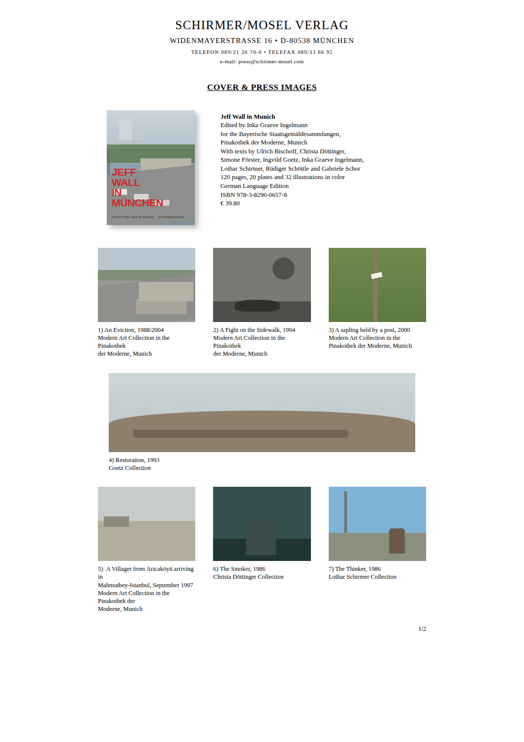SCHIRMER/MOSEL VERLAG
WIDENMAYERSTRASSE 16 • D-80538 MÜNCHEN
TELEFON 089/21 26 70-0 • TELEFAX 089/33 86 95
e-mail: press@schirmer-mosel.com
COVER & PRESS IMAGES
Jeff
Wall
in
München
Pinakothek der Moderne Schirmer/Mosel
Jeff Wall in Munich
Edited by Inka Graeve Ingelmann
for the Bayerische Staatsgemäldesammlungen,
Pinakothek der Moderne, Munich
With texts by Ulrich Bischoff, Christa Döttinger,
Simone Förster, Ingvild Goetz, Inka Graeve Ingelmann,
Lothar Schirmer, Rüdiger Schöttle and Gabriele Schor
120 pages, 20 plates and 32 illustrations in color
German Language Edition
ISBN 978-3-8296-0657-8
€ 39.80
1) An Eviction, 1988/2004
Modern Art Collection in the Pinakothek
der Moderne, Munich
2) A Fight on the Sidewalk, 1994
Modern Art Collection in the Pinakothek
der Moderne, Munich
3) A sapling held by a post, 2000
Modern Art Collection in the
Pinakothek der Moderne, Munich
4) Restoration, 1993
Goetz Collection
5) A Villager from Aricaköyü arriving in
Mahmutbey-Istanbul, September 1997
Modern Art Collection in the Pinakothek der
Moderne, Munich
6) The Smoker, 1986
Christa Döttinger Collection
7) The Thinker, 1986
Lothar Schirmer Collection
1/2